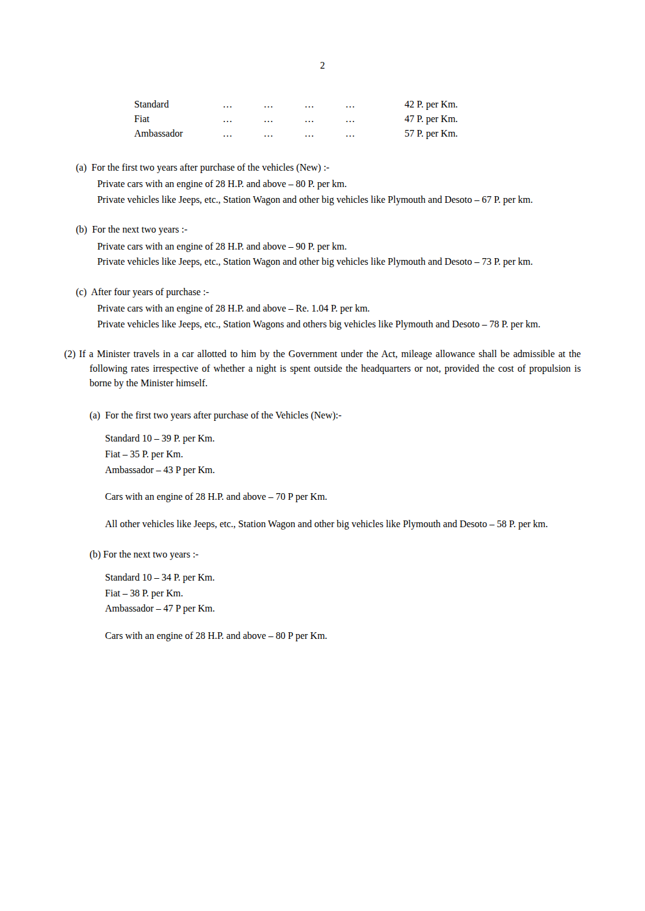2
| Standard | … | … | … | … | 42 P. per Km. |
| Fiat | … | … | … | … | 47 P. per Km. |
| Ambassador | … | … | … | … | 57 P. per Km. |
(a) For the first two years after purchase of the vehicles (New) :-
Private cars with an engine of 28 H.P. and above – 80 P. per km.
Private vehicles like Jeeps, etc., Station Wagon and other big vehicles like Plymouth and Desoto – 67 P. per km.
(b) For the next two years :-
Private cars with an engine of 28 H.P. and above – 90 P. per km.
Private vehicles like Jeeps, etc., Station Wagon and other big vehicles like Plymouth and Desoto – 73 P. per km.
(c) After four years of purchase :-
Private cars with an engine of 28 H.P. and above – Re. 1.04 P. per km.
Private vehicles like Jeeps, etc., Station Wagons and others big vehicles like Plymouth and Desoto – 78 P. per km.
(2) If a Minister travels in a car allotted to him by the Government under the Act, mileage allowance shall be admissible at the following rates irrespective of whether a night is spent outside the headquarters or not, provided the cost of propulsion is borne by the Minister himself.
(a) For the first two years after purchase of the Vehicles (New):-
Standard 10 – 39 P. per Km.
Fiat – 35 P. per Km.
Ambassador – 43 P per Km.
Cars with an engine of 28 H.P. and above – 70 P per Km.
All other vehicles like Jeeps, etc., Station Wagon and other big vehicles like Plymouth and Desoto – 58 P. per km.
(b) For the next two years :-
Standard 10 – 34 P. per Km.
Fiat – 38 P. per Km.
Ambassador – 47 P per Km.
Cars with an engine of 28 H.P. and above – 80 P per Km.